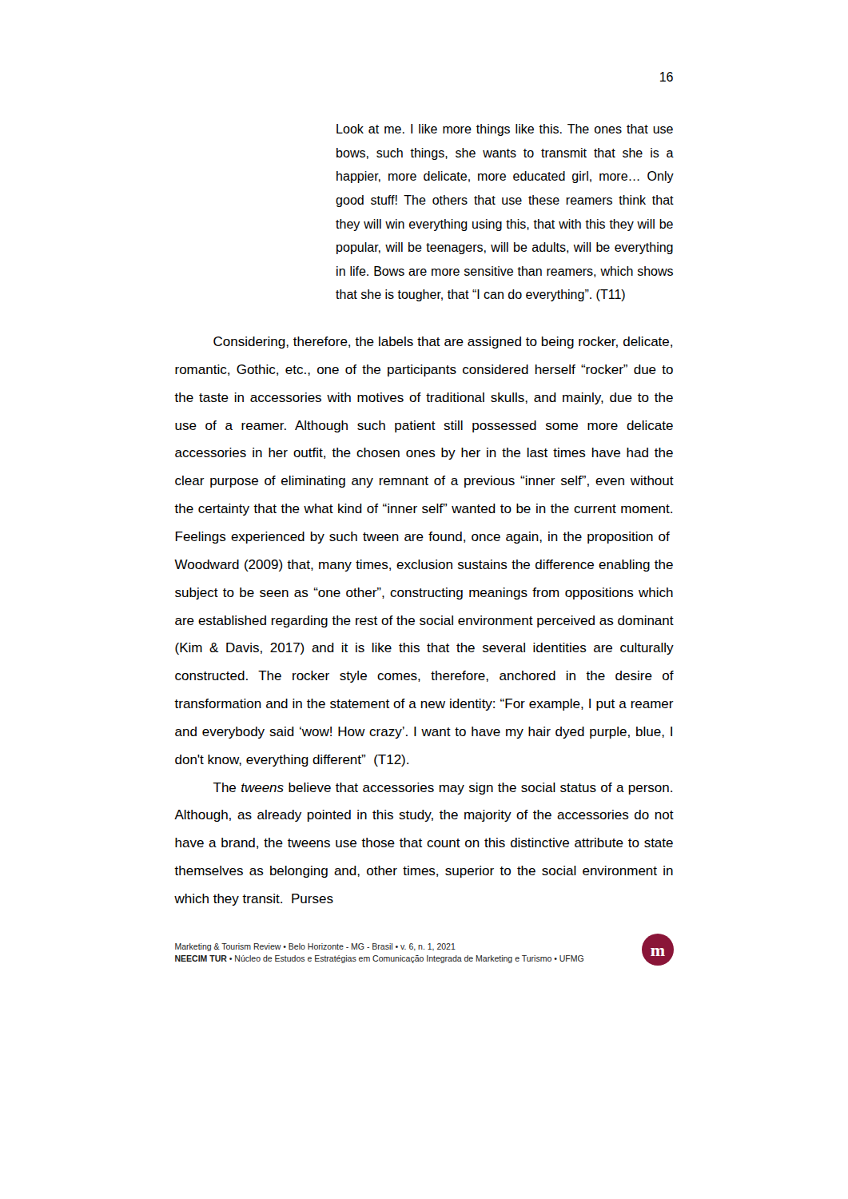16
Look at me. I like more things like this. The ones that use bows, such things, she wants to transmit that she is a happier, more delicate, more educated girl, more… Only good stuff! The others that use these reamers think that they will win everything using this, that with this they will be popular, will be teenagers, will be adults, will be everything in life. Bows are more sensitive than reamers, which shows that she is tougher, that “I can do everything”. (T11)
Considering, therefore, the labels that are assigned to being rocker, delicate, romantic, Gothic, etc., one of the participants considered herself “rocker” due to the taste in accessories with motives of traditional skulls, and mainly, due to the use of a reamer. Although such patient still possessed some more delicate accessories in her outfit, the chosen ones by her in the last times have had the clear purpose of eliminating any remnant of a previous “inner self”, even without the certainty that the what kind of “inner self” wanted to be in the current moment. Feelings experienced by such tween are found, once again, in the proposition of Woodward (2009) that, many times, exclusion sustains the difference enabling the subject to be seen as “one other”, constructing meanings from oppositions which are established regarding the rest of the social environment perceived as dominant (Kim & Davis, 2017) and it is like this that the several identities are culturally constructed. The rocker style comes, therefore, anchored in the desire of transformation and in the statement of a new identity: “For example, I put a reamer and everybody said ‘wow! How crazy’. I want to have my hair dyed purple, blue, I don't know, everything different” (T12).
The tweens believe that accessories may sign the social status of a person. Although, as already pointed in this study, the majority of the accessories do not have a brand, the tweens use those that count on this distinctive attribute to state themselves as belonging and, other times, superior to the social environment in which they transit. Purses
Marketing & Tourism Review • Belo Horizonte - MG - Brasil • v. 6, n. 1, 2021
NEECIM TUR • Núcleo de Estudos e Estratégias em Comunicação Integrada de Marketing e Turismo • UFMG
m